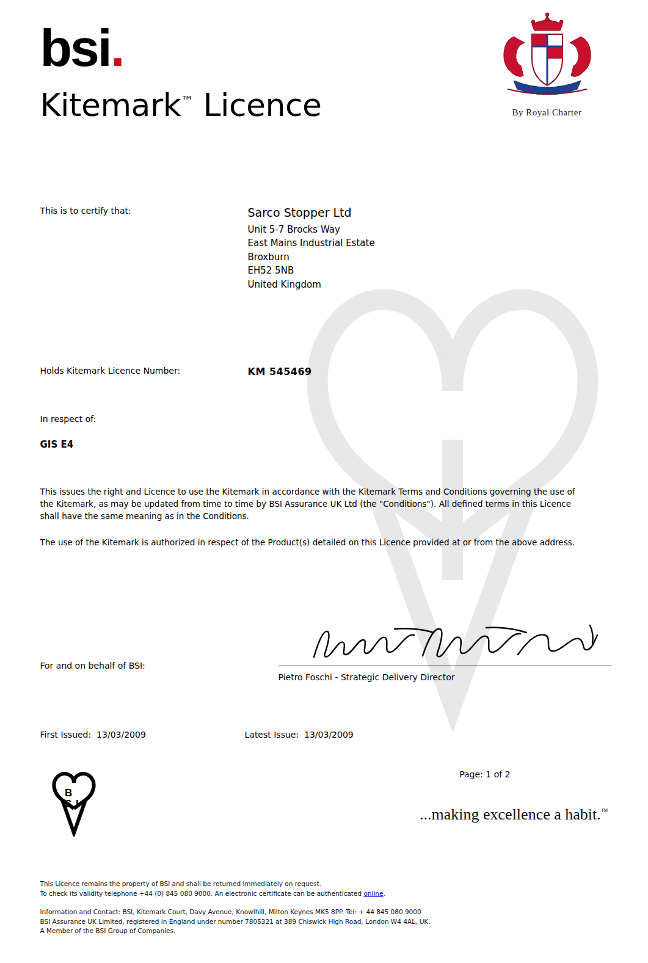bsi.
By Royal Charter
Kitemark™ Licence
This is to certify that:
Sarco Stopper Ltd
Unit 5-7 Brocks Way
East Mains Industrial Estate
Broxburn
EH52 5NB
United Kingdom
Holds Kitemark Licence Number:
KM 545469
In respect of:
GIS E4
This issues the right and Licence to use the Kitemark in accordance with the Kitemark Terms and Conditions governing the use of the Kitemark, as may be updated from time to time by BSI Assurance UK Ltd (the "Conditions"). All defined terms in this Licence shall have the same meaning as in the Conditions.
The use of the Kitemark is authorized in respect of the Product(s) detailed on this Licence provided at or from the above address.
For and on behalf of BSI:
Pietro Foschi - Strategic Delivery Director
First Issued: 13/03/2009
Latest Issue: 13/03/2009
Page: 1 of 2
B S I
...making excellence a habit.™
This Licence remains the property of BSI and shall be returned immediately on request.
To check its validity telephone +44 (0) 845 080 9000. An electronic certificate can be authenticated online.
Information and Contact: BSI, Kitemark Court, Davy Avenue, Knowlhill, Milton Keynes MK5 8PP. Tel: + 44 845 080 9000
BSI Assurance UK Limited, registered in England under number 7805321 at 389 Chiswick High Road, London W4 4AL, UK.
A Member of the BSI Group of Companies.